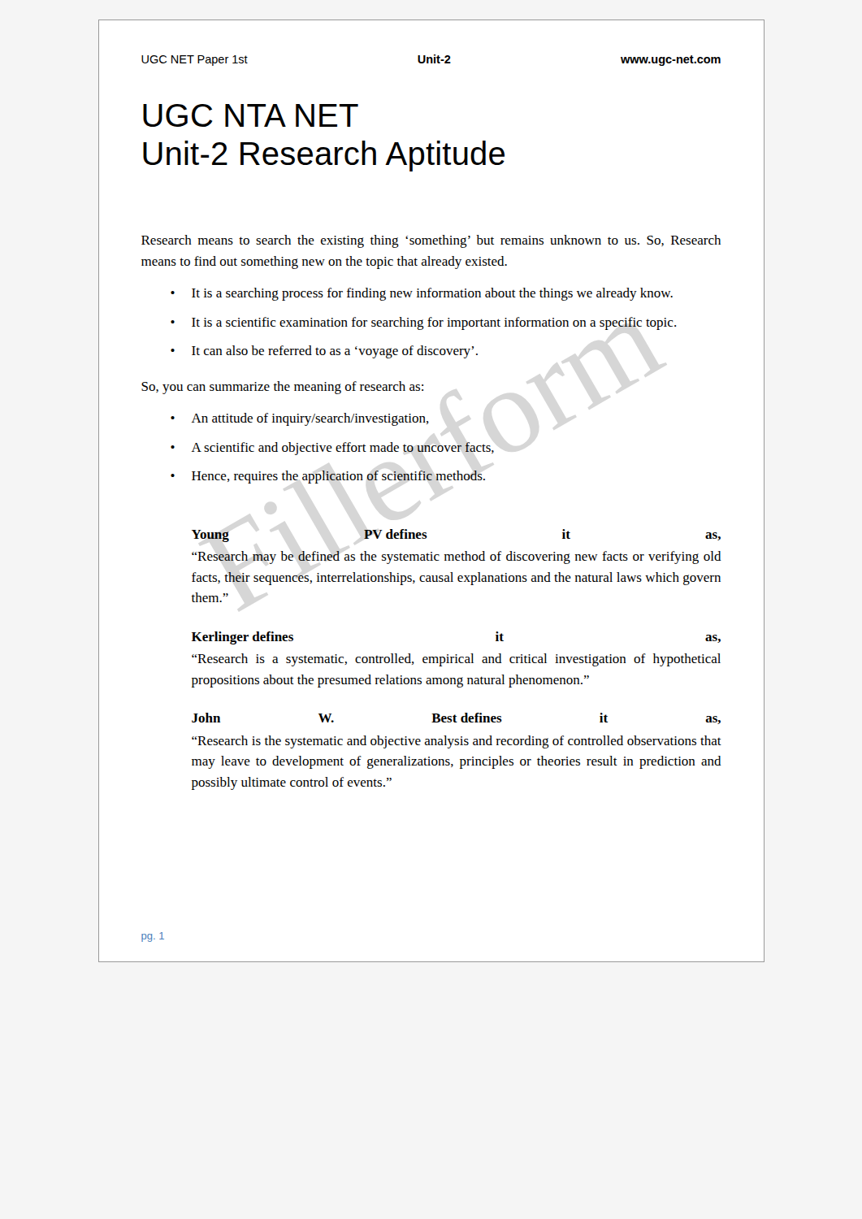Fillerform
UGC NET Paper 1st
Unit-2
www.ugc-net.com
UGC NTA NET
Unit-2 Research Aptitude
Research means to search the existing thing ‘something’ but remains unknown to us. So, Research means to find out something new on the topic that already existed.
It is a searching process for finding new information about the things we already know.
It is a scientific examination for searching for important information on a specific topic.
It can also be referred to as a ‘voyage of discovery’.
So, you can summarize the meaning of research as:
An attitude of inquiry/search/investigation,
A scientific and objective effort made to uncover facts,
Hence, requires the application of scientific methods.
Young PV defines it as,
“Research may be defined as the systematic method of discovering new facts or verifying old facts, their sequences, interrelationships, causal explanations and the natural laws which govern them.”
Kerlinger defines it as,
“Research is a systematic, controlled, empirical and critical investigation of hypothetical propositions about the presumed relations among natural phenomenon.”
John W. Best defines it as,
“Research is the systematic and objective analysis and recording of controlled observations that may leave to development of generalizations, principles or theories result in prediction and possibly ultimate control of events.”
pg. 1